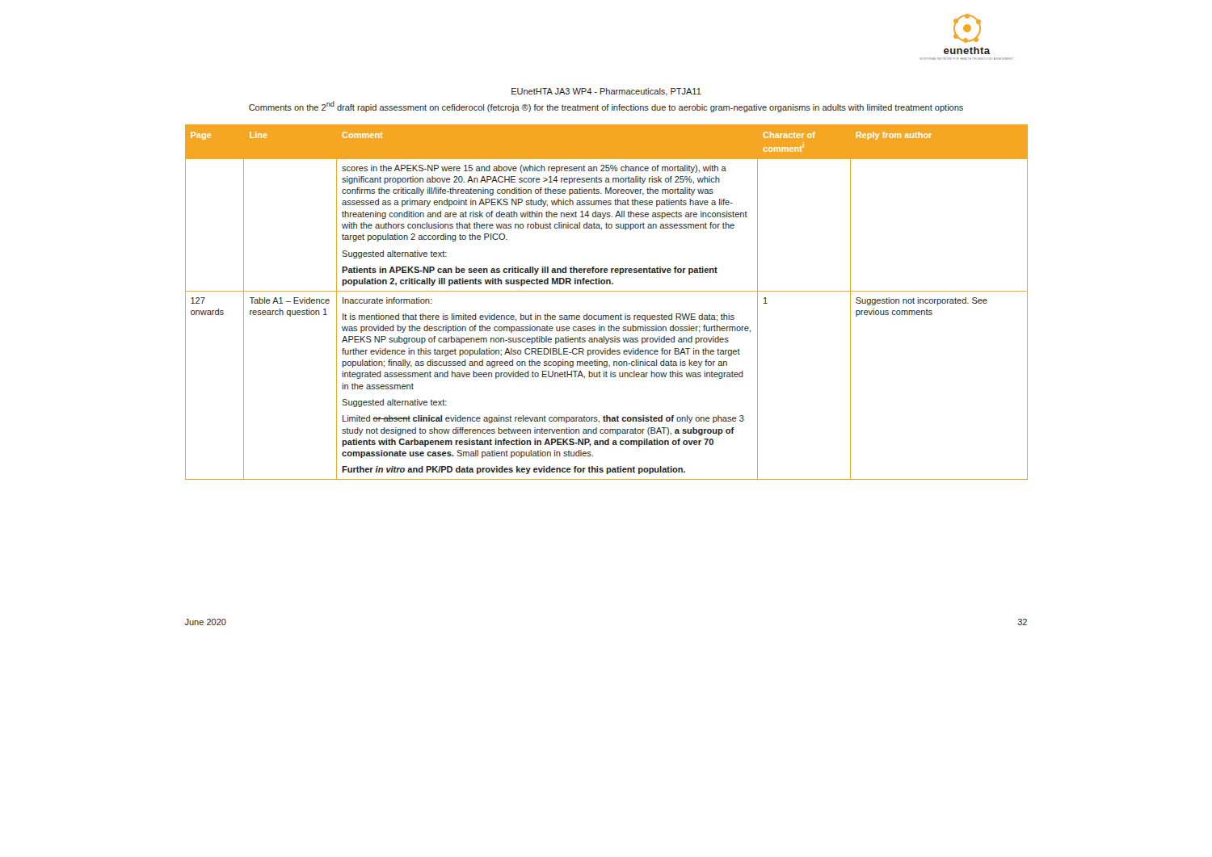eunethta
EUROPEAN NETWORK FOR HEALTH TECHNOLOGY ASSESSMENT
EUnetHTA JA3 WP4 - Pharmaceuticals, PTJA11
Comments on the 2nd draft rapid assessment on cefiderocol (fetcroja ®) for the treatment of infections due to aerobic gram-negative organisms in adults with limited treatment options
| Page | Line | Comment | Character of comment i | Reply from author |
| --- | --- | --- | --- | --- |
| | | scores in the APEKS-NP were 15 and above (which represent an 25% chance of mortality), with a significant proportion above 20. An APACHE score >14 represents a mortality risk of 25%, which confirms the critically ill/life-threatening condition of these patients. Moreover, the mortality was assessed as a primary endpoint in APEKS NP study, which assumes that these patients have a life-threatening condition and are at risk of death within the next 14 days. All these aspects are inconsistent with the authors conclusions that there was no robust clinical data, to support an assessment for the target population 2 according to the PICO. Suggested alternative text: Patients in APEKS-NP can be seen as critically ill and therefore representative for patient population 2, critically ill patients with suspected MDR infection. | | |
| 127 onwards | Table A1 – Evidence research question 1 | Inaccurate information: It is mentioned that there is limited evidence, but in the same document is requested RWE data; this was provided by the description of the compassionate use cases in the submission dossier; furthermore, APEKS NP subgroup of carbapenem non-susceptible patients analysis was provided and provides further evidence in this target population; Also CREDIBLE-CR provides evidence for BAT in the target population; finally, as discussed and agreed on the scoping meeting, non-clinical data is key for an integrated assessment and have been provided to EUnetHTA, but it is unclear how this was integrated in the assessment Suggested alternative text: Limited or absent clinical evidence against relevant comparators, that consisted of only one phase 3 study not designed to show differences between intervention and comparator (BAT), a subgroup of patients with Carbapenem resistant infection in APEKS-NP, and a compilation of over 70 compassionate use cases. Small patient population in studies. Further in vitro and PK/PD data provides key evidence for this patient population. | 1 | Suggestion not incorporated. See previous comments |
June 2020
32